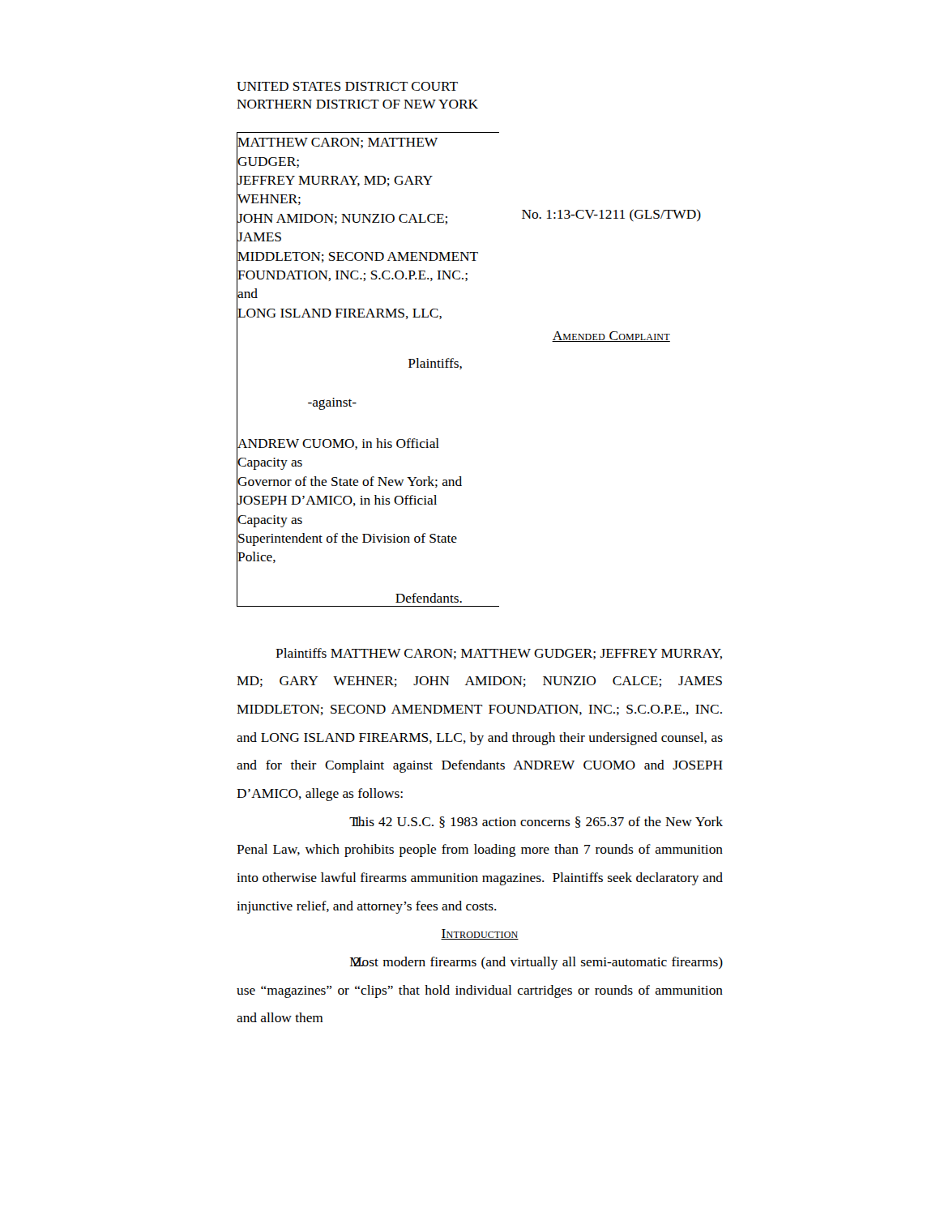UNITED STATES DISTRICT COURT
NORTHERN DISTRICT OF NEW YORK
| MATTHEW CARON; MATTHEW GUDGER; JEFFREY MURRAY, MD; GARY WEHNER; JOHN AMIDON; NUNZIO CALCE; JAMES MIDDLETON; SECOND AMENDMENT FOUNDATION, INC.; S.C.O.P.E., INC.; and LONG ISLAND FIREARMS, LLC, Plaintiffs, -against- ANDREW CUOMO, in his Official Capacity as Governor of the State of New York; and JOSEPH D’AMICO, in his Official Capacity as Superintendent of the Division of State Police, Defendants. | | No. 1:13-CV-1211 (GLS/TWD) Amended Complaint |
Plaintiffs MATTHEW CARON; MATTHEW GUDGER; JEFFREY MURRAY, MD; GARY WEHNER; JOHN AMIDON; NUNZIO CALCE; JAMES MIDDLETON; SECOND AMENDMENT FOUNDATION, INC.; S.C.O.P.E., INC. and LONG ISLAND FIREARMS, LLC, by and through their undersigned counsel, as and for their Complaint against Defendants ANDREW CUOMO and JOSEPH D’AMICO, allege as follows:
1. This 42 U.S.C. § 1983 action concerns § 265.37 of the New York Penal Law, which prohibits people from loading more than 7 rounds of ammunition into otherwise lawful firearms ammunition magazines. Plaintiffs seek declaratory and injunctive relief, and attorney’s fees and costs.
Introduction
2. Most modern firearms (and virtually all semi-automatic firearms) use “magazines” or “clips” that hold individual cartridges or rounds of ammunition and allow them